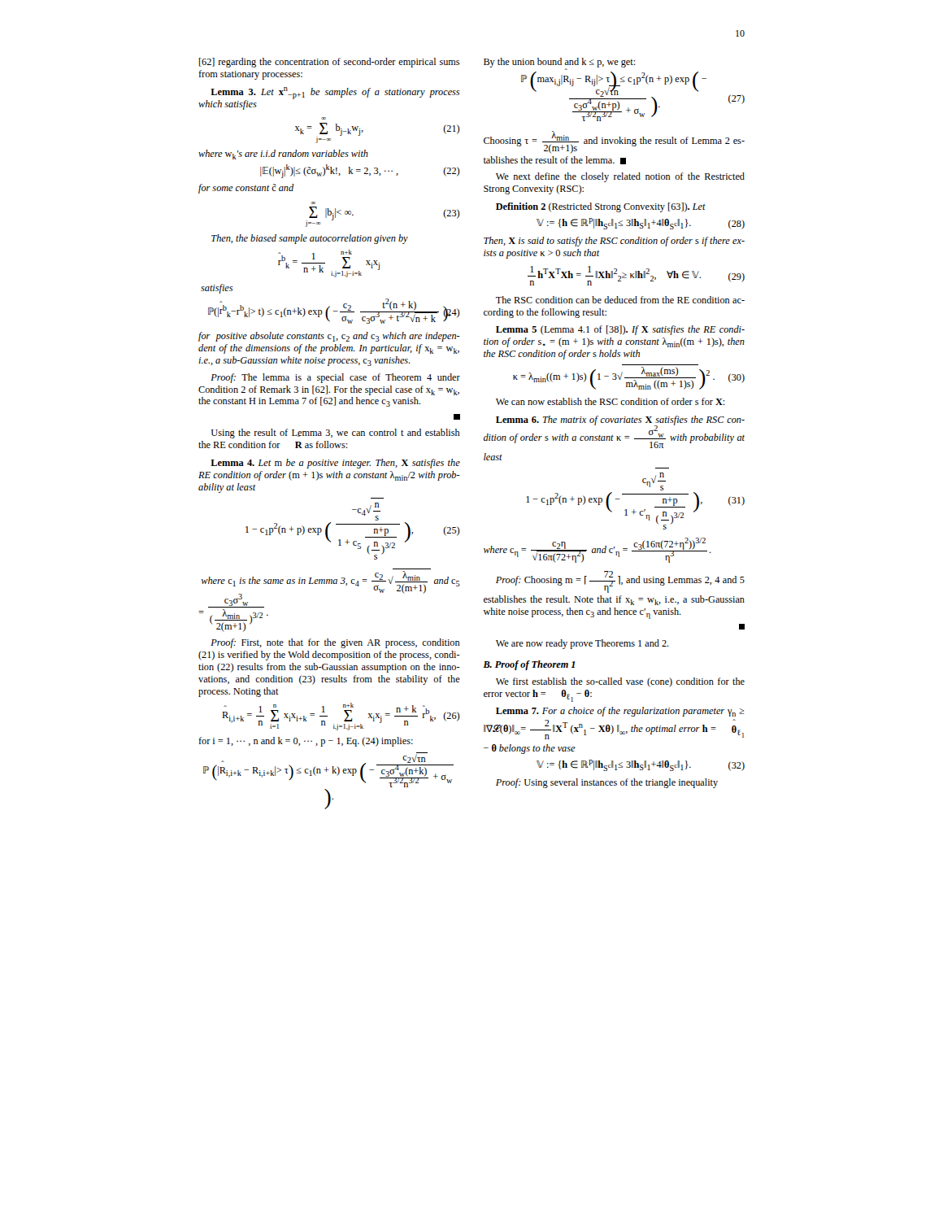10
[62] regarding the concentration of second-order empirical sums from stationary processes:
Lemma 3. Let xn−p+1 be samples of a stationary process which satisfies
xk = ∞Σj=−∞ bj−kwj, (21)
where wk's are i.i.d random variables with
|𝔼(|wj|k)|≤ (c̃σw)kk!, k = 2, 3, ··· , (22)
for some constant c̃ and
∞Σj=−∞ |bj|< ∞. (23)
Then, the biased sample autocorrelation given by
̂rbk = 1 n + k n+k Σi,j=1,j−i=k xixj
satisfies
ℙ(|̂rbk−rbk|> t) ≤ c1(n+k) exp ( −c2 σw t2(n + k) c3σ3w + t3/2√n + k ), (24)
for positive absolute constants c1, c2 and c3 which are independent of the dimensions of the problem. In particular, if xk = wk, i.e., a sub-Gaussian white noise process, c3 vanishes.
Proof: The lemma is a special case of Theorem 4 under Condition 2 of Remark 3 in [62]. For the special case of xk = wk, the constant H in Lemma 7 of [62] and hence c3 vanish.
Using the result of Lemma 3, we can control t and establish the RE condition for ̂R as follows:
Lemma 4. Let m be a positive integer. Then, X satisfies the RE condition of order (m + 1)s with a constant λmin/2 with probability at least
1 − c1p2(n + p) exp ( −c4√ns 1 + c5 n+p(ns)3/2 ), (25)
where c1 is the same as in Lemma 3, c4 = c2 σw√λmin 2(m+1) and c5 = c3σ3w(λmin 2(m+1))3/2.
Proof: First, note that for the given AR process, condition (21) is verified by the Wold decomposition of the process, condition (22) results from the sub-Gaussian assumption on the innovations, and condition (23) results from the stability of the process. Noting that
̂Ri,i+k = 1 n nΣi=1 xixi+k = 1 n n+k Σi,j=1,j−i=k xixj = n + k n ̂rbk, (26)
for i = 1, ··· , n and k = 0, ··· , p − 1, Eq. (24) implies:
ℙ (|̂Ri,i+k − Ri,i+k|> τ) ≤ c1(n + k) exp ( −c2√τn c3σ4w(n+k) τ3/2n3/2 + σw ).
By the union bound and k ≤ p, we get:
ℙ (maxi,j|̂Rij − Rij|> τ) ≤ c1p2(n + p) exp ( −c2√τn c3σ4w(n+p) τ3/2n3/2 + σw ). (27)
Choosing τ = λmin 2(m+1)s and invoking the result of Lemma 2 establishes the result of the lemma.
We next define the closely related notion of the Restricted Strong Convexity (RSC):
Definition 2 (Restricted Strong Convexity [63]). Let
𝕍 := {h ∈ ℝp|‖hSc‖1≤ 3‖hS‖1+4‖θSc‖1}. (28)
Then, X is said to satisfy the RSC condition of order s if there exists a positive κ > 0 such that
1 n hTXTXh = 1 n‖Xh‖22≥ κ‖h‖22, ∀h ∈ 𝕍. (29)
The RSC condition can be deduced from the RE condition according to the following result:
Lemma 5 (Lemma 4.1 of [38]). If X satisfies the RE condition of order s⋆ = (m + 1)s with a constant λmin((m + 1)s), then the RSC condition of order s holds with
κ = λmin((m + 1)s) (1 − 3√λmax(ms) mλmin ((m + 1)s))2 . (30)
We can now establish the RSC condition of order s for X:
Lemma 6. The matrix of covariates X satisfies the RSC condition of order s with a constant κ = σ2w 16π with probability at least
1 − c1p2(n + p) exp ( −cη√ns 1 + c′η n+p(ns)3/2 ), (31)
where cη = c2η√16π(72+η2) and c′η = c3(16π(72+η2))3/2 η3.
Proof: Choosing m = ⌈72 η2⌉, and using Lemmas 2, 4 and 5 establishes the result. Note that if xk = wk, i.e., a sub-Gaussian white noise process, then c3 and hence c′η vanish.
We are now ready prove Theorems 1 and 2.
B. Proof of Theorem 1
We first establish the so-called vase (cone) condition for the error vector h = ̂θℓ1 − θ:
Lemma 7. For a choice of the regularization parameter γn ≥ ‖∇𝓛(θ)‖∞= 2 n‖XT (xn1 − Xθ) ‖∞, the optimal error h = ̂θℓ1 − θ belongs to the vase
𝕍 := {h ∈ ℝp|‖hSc‖1≤ 3‖hS‖1+4‖θSc‖1}. (32)
Proof: Using several instances of the triangle inequality